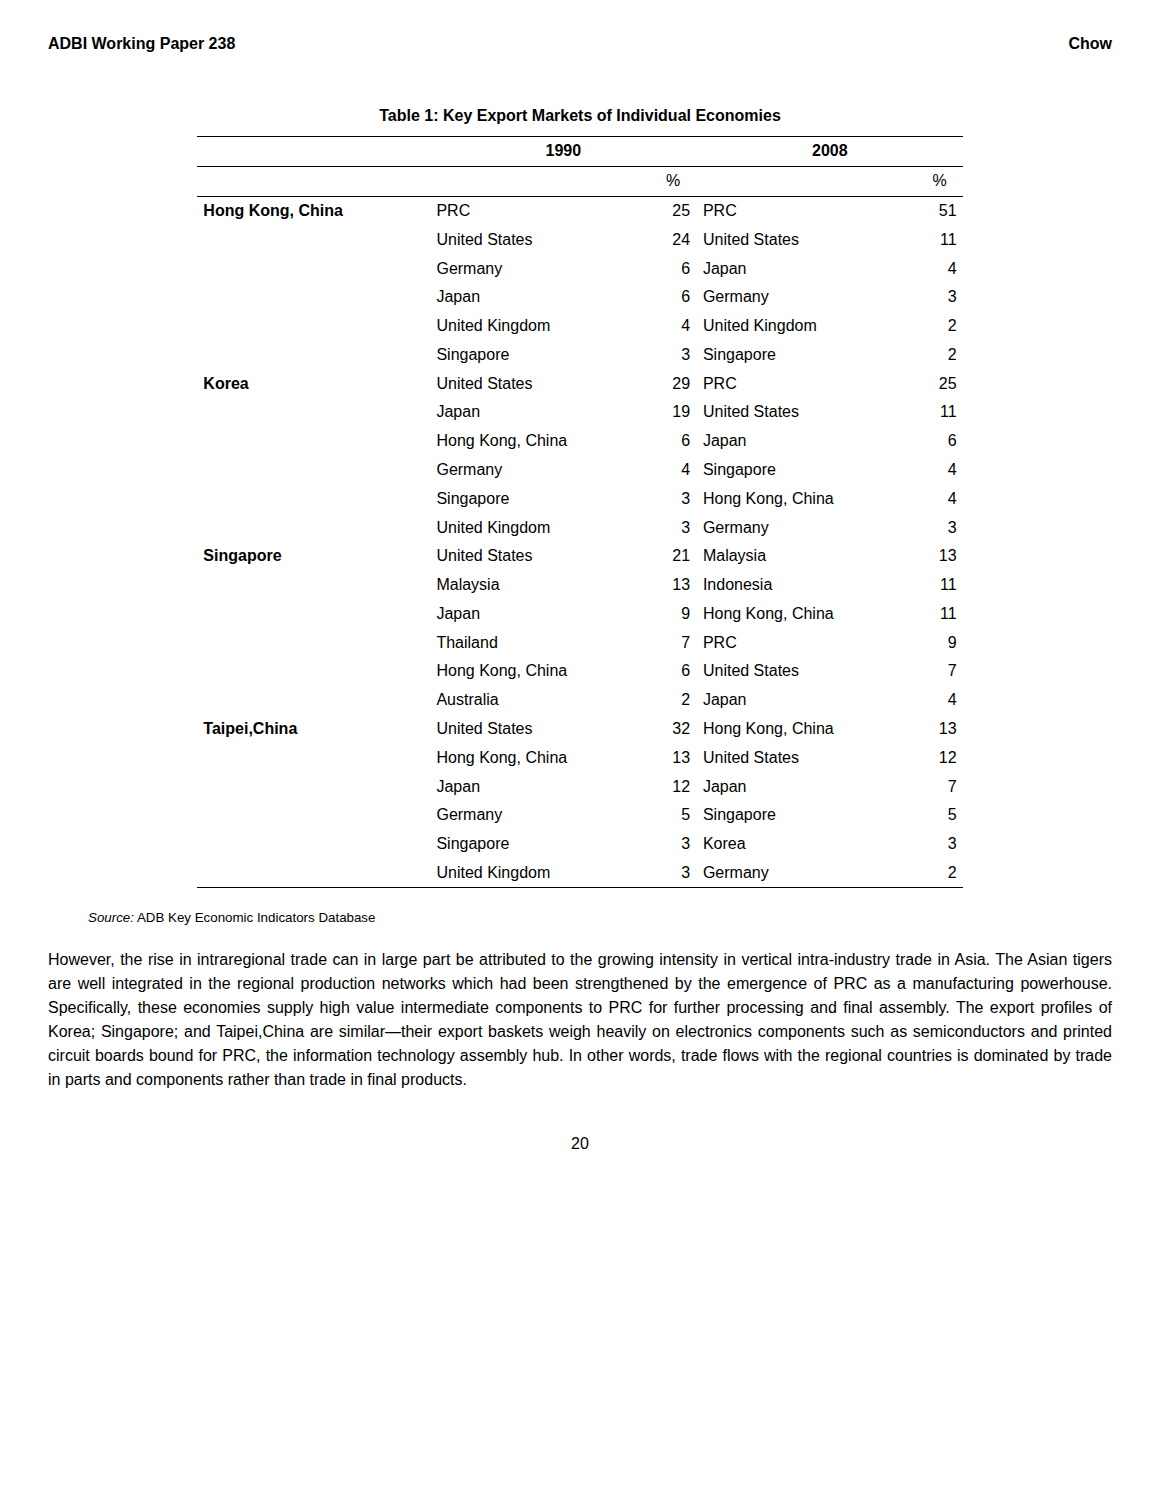ADBI Working Paper 238 Chow
Table 1: Key Export Markets of Individual Economies
| | 1990 | 2008 |
| --- | --- | --- |
| | | % | | % |
| Hong Kong, China | PRC | 25 | PRC | 51 |
| | United States | 24 | United States | 11 |
| | Germany | 6 | Japan | 4 |
| | Japan | 6 | Germany | 3 |
| | United Kingdom | 4 | United Kingdom | 2 |
| | Singapore | 3 | Singapore | 2 |
| Korea | United States | 29 | PRC | 25 |
| | Japan | 19 | United States | 11 |
| | Hong Kong, China | 6 | Japan | 6 |
| | Germany | 4 | Singapore | 4 |
| | Singapore | 3 | Hong Kong, China | 4 |
| | United Kingdom | 3 | Germany | 3 |
| Singapore | United States | 21 | Malaysia | 13 |
| | Malaysia | 13 | Indonesia | 11 |
| | Japan | 9 | Hong Kong, China | 11 |
| | Thailand | 7 | PRC | 9 |
| | Hong Kong, China | 6 | United States | 7 |
| | Australia | 2 | Japan | 4 |
| Taipei,China | United States | 32 | Hong Kong, China | 13 |
| | Hong Kong, China | 13 | United States | 12 |
| | Japan | 12 | Japan | 7 |
| | Germany | 5 | Singapore | 5 |
| | Singapore | 3 | Korea | 3 |
| | United Kingdom | 3 | Germany | 2 |
Source: ADB Key Economic Indicators Database
However, the rise in intraregional trade can in large part be attributed to the growing intensity in vertical intra-industry trade in Asia. The Asian tigers are well integrated in the regional production networks which had been strengthened by the emergence of PRC as a manufacturing powerhouse. Specifically, these economies supply high value intermediate components to PRC for further processing and final assembly. The export profiles of Korea; Singapore; and Taipei,China are similar—their export baskets weigh heavily on electronics components such as semiconductors and printed circuit boards bound for PRC, the information technology assembly hub. In other words, trade flows with the regional countries is dominated by trade in parts and components rather than trade in final products.
20